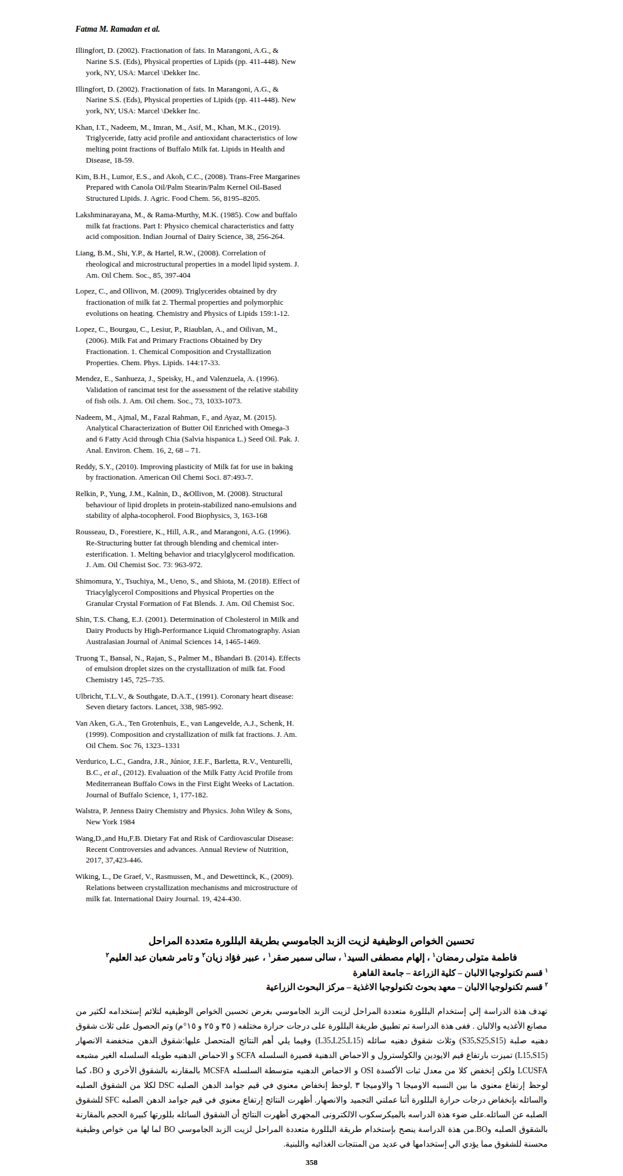Fatma M. Ramadan et al.
Illingfort, D. (2002). Fractionation of fats. In Marangoni, A.G., & Narine S.S. (Eds), Physical properties of Lipids (pp. 411-448). New york, NY, USA: Marcel \Dekker Inc.
Illingfort, D. (2002). Fractionation of fats. In Marangoni, A.G., & Narine S.S. (Eds), Physical properties of Lipids (pp. 411-448). New york, NY, USA: Marcel \Dekker Inc.
Khan, I.T., Nadeem, M., Imran, M., Asif, M., Khan, M.K., (2019). Triglyceride, fatty acid profile and antioxidant characteristics of low melting point fractions of Buffalo Milk fat. Lipids in Health and Disease, 18-59.
Kim, B.H., Lumor, E.S., and Akoh, C.C., (2008). Trans-Free Margarines Prepared with Canola Oil/Palm Stearin/Palm Kernel Oil-Based Structured Lipids. J. Agric. Food Chem. 56, 8195–8205.
Lakshminarayana, M., & Rama-Murthy, M.K. (1985). Cow and buffalo milk fat fractions. Part I: Physico chemical characteristics and fatty acid composition. Indian Journal of Dairy Science, 38, 256-264.
Liang, B.M., Shi, Y.P., & Hartel, R.W., (2008). Correlation of rheological and microstructural properties in a model lipid system. J. Am. Oil Chem. Soc., 85, 397-404
Lopez, C., and Ollivon, M. (2009). Triglycerides obtained by dry fractionation of milk fat 2. Thermal properties and polymorphic evolutions on heating. Chemistry and Physics of Lipids 159:1-12.
Lopez, C., Bourgau, C., Lesiur, P., Riaublan, A., and Oilivan, M., (2006). Milk Fat and Primary Fractions Obtained by Dry Fractionation. 1. Chemical Composition and Crystallization Properties. Chem. Phys. Lipids. 144:17-33.
Mendez, E., Sanhueza, J., Speisky, H., and Valenzuela, A. (1996). Validation of rancimat test for the assessment of the relative stability of fish oils. J. Am. Oil chem. Soc., 73, 1033-1073.
Nadeem, M., Ajmal, M., Fazal Rahman, F., and Ayaz, M. (2015). Analytical Characterization of Butter Oil Enriched with Omega-3 and 6 Fatty Acid through Chia (Salvia hispanica L.) Seed Oil. Pak. J. Anal. Environ. Chem. 16, 2, 68 – 71.
Reddy, S.Y., (2010). Improving plasticity of Milk fat for use in baking by fractionation. American Oil Chemi Soci. 87:493-7.
Relkin, P., Yung, J.M., Kalnin, D., &Ollivon, M. (2008). Structural behaviour of lipid droplets in protein-stabilized nano-emulsions and stability of alpha-tocopherol. Food Biophysics, 3, 163-168
Rousseau, D., Forestiere, K., Hill, A.R., and Marangoni, A.G. (1996). Re-Structuring butter fat through blending and chemical inter-esterification. 1. Melting behavior and triacylglycerol modification. J. Am. Oil Chemist Soc. 73: 963-972.
Shimomura, Y., Tsuchiya, M., Ueno, S., and Shiota, M. (2018). Effect of Triacylglycerol Compositions and Physical Properties on the Granular Crystal Formation of Fat Blends. J. Am. Oil Chemist Soc.
Shin, T.S. Chang, E.J. (2001). Determination of Cholesterol in Milk and Dairy Products by High-Performance Liquid Chromatography. Asian Australasian Journal of Animal Sciences 14, 1465-1469.
Truong T., Bansal, N., Rajan, S., Palmer M., Bhandari B. (2014). Effects of emulsion droplet sizes on the crystallization of milk fat. Food Chemistry 145, 725–735.
Ulbricht, T.L.V., & Southgate, D.A.T., (1991). Coronary heart disease: Seven dietary factors. Lancet, 338, 985-992.
Van Aken, G.A., Ten Grotenhuis, E., van Langevelde, A.J., Schenk, H. (1999). Composition and crystallization of milk fat fractions. J. Am. Oil Chem. Soc 76, 1323–1331
Verdurico, L.C., Gandra, J.R., Júnior, J.E.F., Barletta, R.V., Venturelli, B.C., et al., (2012). Evaluation of the Milk Fatty Acid Profile from Mediterranean Buffalo Cows in the First Eight Weeks of Lactation. Journal of Buffalo Science, 1, 177-182.
Walstra, P. Jenness Dairy Chemistry and Physics. John Wiley & Sons, New York 1984
Wang,D.,and Hu,F.B. Dietary Fat and Risk of Cardiovascular Disease: Recent Controversies and advances. Annual Review of Nutrition, 2017, 37,423-446.
Wiking, L., De Graef, V., Rasmussen, M., and Dewettinck, K., (2009). Relations between crystallization mechanisms and microstructure of milk fat. International Dairy Journal. 19, 424-430.
تحسين الخواص الوظيفية لزيت الزبد الجاموسي بطريقة البللورة متعددة المراحل
فاطمة متولى رمضان١ ، إلهام مصطفى السيد١ ، سالى سمير صقر١ ، عبير فؤاد زيان٢ و تامر شعبان عبد العليم٢
١ قسم تكنولوجيا الالبان – كلية الزراعة – جامعة القاهرة
٢ قسم تكنولوجيا الالبان – معهد بحوث تكنولوجيا الاغذية – مركز البحوث الزراعية
تهدف هذة الدراسة إلي إستخدام البللورة متعددة المراحل لزيت الزبد الجاموسي بغرض تحسين الخواص الوظيفيه لتلائم إستخدامه لكثير من مصانع الأغذيه والالبان . ففى هذة الدراسة تم تطبيق طريقة البللورة على درجات حرارة مختلفه ( ٣٥ و ٢٥ و ١٥°م) وتم الحصول على ثلاث شقوق دهنيه صلبة (S35,S25,S15) وثلاث شقوق دهنيه سائله (L35,L25,L15) وفيما يلي أهم النتائج المتحصل عليها:شقوق الدهن منخفضة الانصهار (L15,S15) تميزت بارتفاع قيم الايودين والكولسترول و الاحماض الدهنية قصيرة السلسله SCFA و الاحماض الدهنيه طويله السلسله الغير مشبعه LCUSFA ولكن إنخفض كلا من معدل ثبات الأكسدة OSI و الاحماض الدهنيه متوسطة السلسله MCSFA بالمقارنه بالشقوق الأخري و BO، كما لوحظ إرتفاع معنوي ما بين النسبه الاوميجا ٦ والاوميجا ٣ ,لوحظ إنخفاض معنوي في قيم جوامد الدهن الصلبه DSC لكلا من الشقوق الصلبه والسائله بإنخفاض درجات حرارة البللورة أثنا عملتي التجميد والانصهار. أظهرت النتائج إرتفاع معنوي في قيم جوامد الدهن الصلبه SFC للشقوق الصلبه عن السائله.على ضوء هذة الدراسه بالميكرسكوب الالكترونى المجهري أظهرت النتائج أن الشقوق السائله بللورتها كبيرة الحجم بالمقارنة بالشقوق الصلبه وBO.من هذة الدراسة ينصح بإستخدام طريقة البللورة متعددة المراحل لزيت الزبد الجاموسي BO لما لها من خواص وظيفية محسنة للشقوق مما يؤدي الي إستخدامها في عديد من المنتجات الغذائيه واللبنية.
358